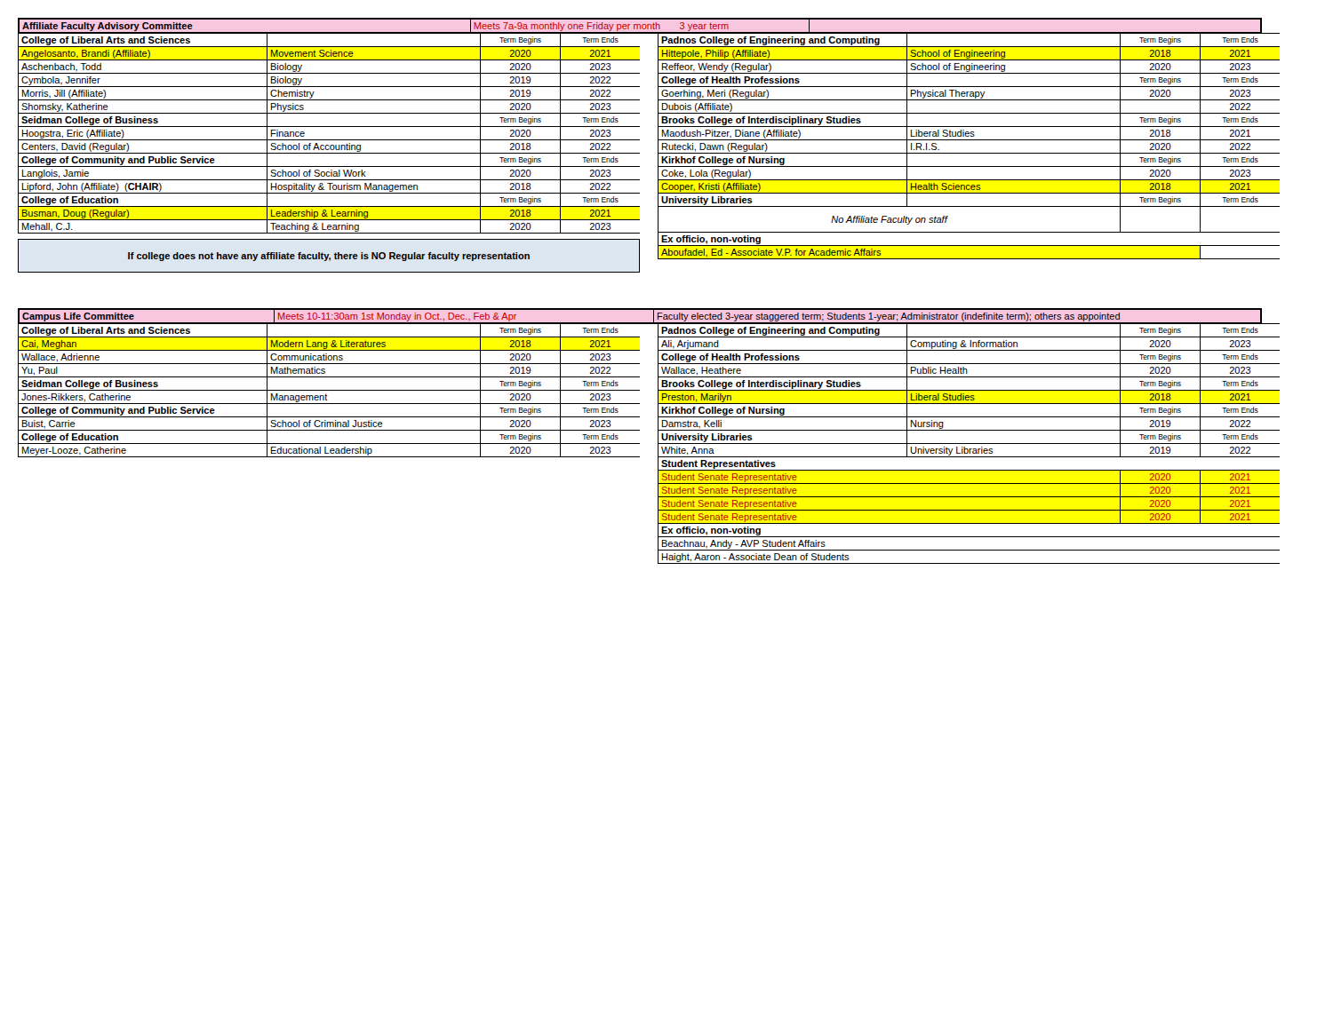| Affiliate Faculty Advisory Committee | Meets 7a-9a monthly one Friday per month 3 year term | |
| / College of Liberal Arts and Sciences / / Term Begins / Term Ends / / Angelosanto, Brandi (Affiliate) / Movement Science / 2020 / 2021 / / Aschenbach, Todd / Biology / 2020 / 2023 / / Cymbola, Jennifer / Biology / 2019 / 2022 / / Morris, Jill (Affiliate) / Chemistry / 2019 / 2022 / / Shomsky, Katherine / Physics / 2020 / 2023 / / Seidman College of Business / / Term Begins / Term Ends / / Hoogstra, Eric (Affiliate) / Finance / 2020 / 2023 / / Centers, David (Regular) / School of Accounting / 2018 / 2022 / / College of Community and Public Service / / Term Begins / Term Ends / / Langlois, Jamie / School of Social Work / 2020 / 2023 / / Lipford, John (Affiliate) ( CHAIR ) / Hospitality & Tourism Managemen / 2018 / 2022 / / College of Education / / Term Begins / Term Ends / / Busman, Doug (Regular) / Leadership & Learning / 2018 / 2021 / / Mehall, C.J. / Teaching & Learning / 2020 / 2023 / / If college does not have any affiliate faculty, there is NO Regular faculty representation / | | / Padnos College of Engineering and Computing / / Term Begins / Term Ends / / Hittepole, Philip (Affiliate) / School of Engineering / 2018 / 2021 / / Reffeor, Wendy (Regular) / School of Engineering / 2020 / 2023 / / College of Health Professions / / Term Begins / Term Ends / / Goerhing, Meri (Regular) / Physical Therapy / 2020 / 2023 / / Dubois (Affiliate) / / / 2022 / / Brooks College of Interdisciplinary Studies / / Term Begins / Term Ends / / Maodush-Pitzer, Diane (Affiliate) / Liberal Studies / 2018 / 2021 / / Rutecki, Dawn (Regular) / I.R.I.S. / 2020 / 2022 / / Kirkhof College of Nursing / / Term Begins / Term Ends / / Coke, Lola (Regular) / / 2020 / 2023 / / Cooper, Kristi (Affiliate) / Health Sciences / 2018 / 2021 / / University Libraries / / Term Begins / Term Ends / / No Affiliate Faculty on staff / / / / Ex officio, non-voting / / Aboufadel, Ed - Associate V.P. for Academic Affairs / / |
| Campus Life Committee | Meets 10-11:30am 1st Monday in Oct., Dec., Feb & Apr | Faculty elected 3-year staggered term; Students 1-year; Administrator (indefinite term); others as appointed |
| / College of Liberal Arts and Sciences / / Term Begins / Term Ends / / Cai, Meghan / Modern Lang & Literatures / 2018 / 2021 / / Wallace, Adrienne / Communications / 2020 / 2023 / / Yu, Paul / Mathematics / 2019 / 2022 / / Seidman College of Business / / Term Begins / Term Ends / / Jones-Rikkers, Catherine / Management / 2020 / 2023 / / College of Community and Public Service / / Term Begins / Term Ends / / Buist, Carrie / School of Criminal Justice / 2020 / 2023 / / College of Education / / Term Begins / Term Ends / / Meyer-Looze, Catherine / Educational Leadership / 2020 / 2023 / | | / Padnos College of Engineering and Computing / / Term Begins / Term Ends / / Ali, Arjumand / Computing & Information / 2020 / 2023 / / College of Health Professions / / Term Begins / Term Ends / / Wallace, Heathere / Public Health / 2020 / 2023 / / Brooks College of Interdisciplinary Studies / / Term Begins / Term Ends / / Preston, Marilyn / Liberal Studies / 2018 / 2021 / / Kirkhof College of Nursing / / Term Begins / Term Ends / / Damstra, Kelli / Nursing / 2019 / 2022 / / University Libraries / / Term Begins / Term Ends / / White, Anna / University Libraries / 2019 / 2022 / / Student Representatives / / Student Senate Representative / 2020 / 2021 / / Student Senate Representative / 2020 / 2021 / / Student Senate Representative / 2020 / 2021 / / Student Senate Representative / 2020 / 2021 / / Ex officio, non-voting / / Beachnau, Andy - AVP Student Affairs / / Haight, Aaron - Associate Dean of Students / |